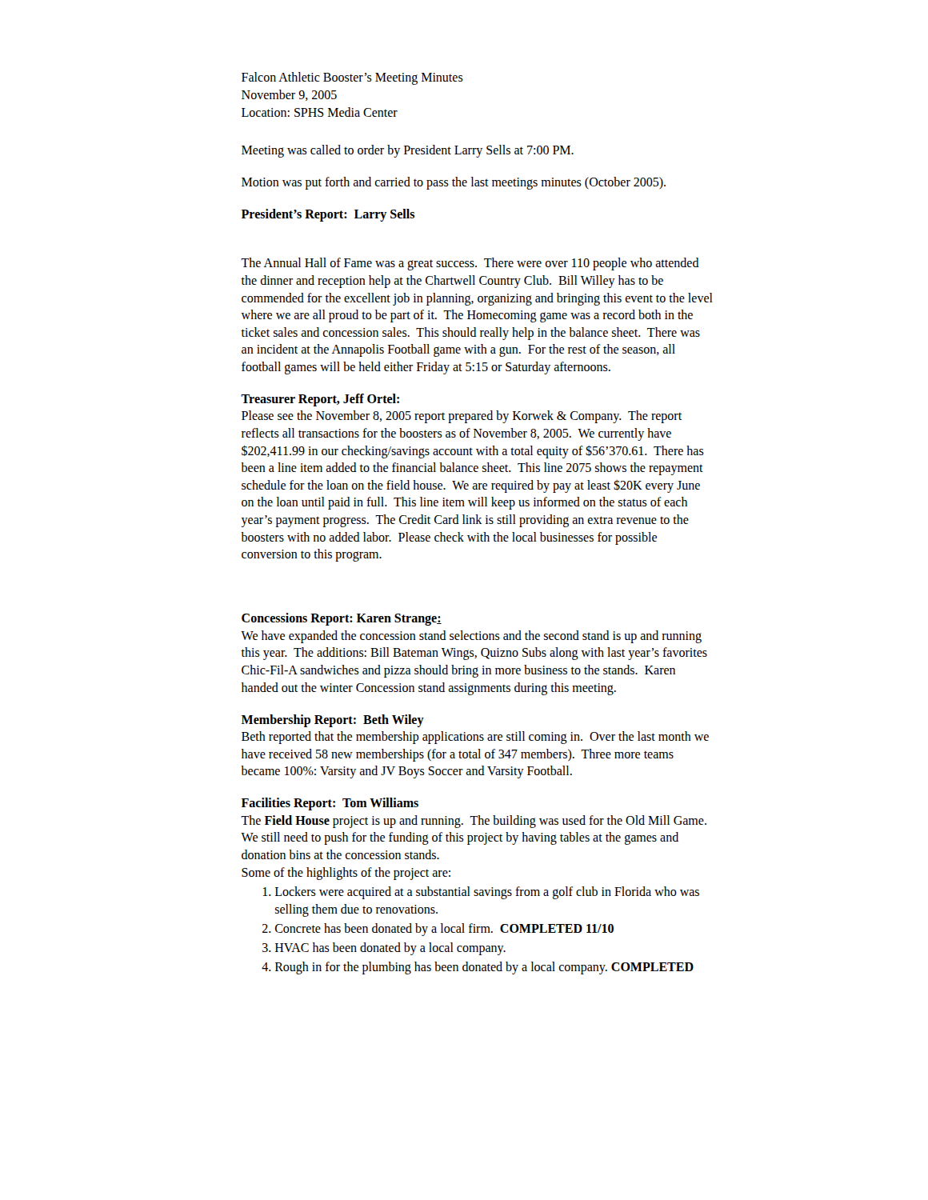Falcon Athletic Booster’s Meeting Minutes
November 9, 2005
Location: SPHS Media Center
Meeting was called to order by President Larry Sells at 7:00 PM.
Motion was put forth and carried to pass the last meetings minutes (October 2005).
President’s Report: Larry Sells
The Annual Hall of Fame was a great success. There were over 110 people who attended the dinner and reception help at the Chartwell Country Club. Bill Willey has to be commended for the excellent job in planning, organizing and bringing this event to the level where we are all proud to be part of it. The Homecoming game was a record both in the ticket sales and concession sales. This should really help in the balance sheet. There was an incident at the Annapolis Football game with a gun. For the rest of the season, all football games will be held either Friday at 5:15 or Saturday afternoons.
Treasurer Report, Jeff Ortel:
Please see the November 8, 2005 report prepared by Korwek & Company. The report reflects all transactions for the boosters as of November 8, 2005. We currently have $202,411.99 in our checking/savings account with a total equity of $56’370.61. There has been a line item added to the financial balance sheet. This line 2075 shows the repayment schedule for the loan on the field house. We are required by pay at least $20K every June on the loan until paid in full. This line item will keep us informed on the status of each year’s payment progress. The Credit Card link is still providing an extra revenue to the boosters with no added labor. Please check with the local businesses for possible conversion to this program.
Concessions Report: Karen Strange:
We have expanded the concession stand selections and the second stand is up and running this year. The additions: Bill Bateman Wings, Quizno Subs along with last year’s favorites Chic-Fil-A sandwiches and pizza should bring in more business to the stands. Karen handed out the winter Concession stand assignments during this meeting.
Membership Report: Beth Wiley
Beth reported that the membership applications are still coming in. Over the last month we have received 58 new memberships (for a total of 347 members). Three more teams became 100%: Varsity and JV Boys Soccer and Varsity Football.
Facilities Report: Tom Williams
The Field House project is up and running. The building was used for the Old Mill Game. We still need to push for the funding of this project by having tables at the games and donation bins at the concession stands.
Some of the highlights of the project are:
Lockers were acquired at a substantial savings from a golf club in Florida who was selling them due to renovations.
Concrete has been donated by a local firm. COMPLETED 11/10
HVAC has been donated by a local company.
Rough in for the plumbing has been donated by a local company. COMPLETED